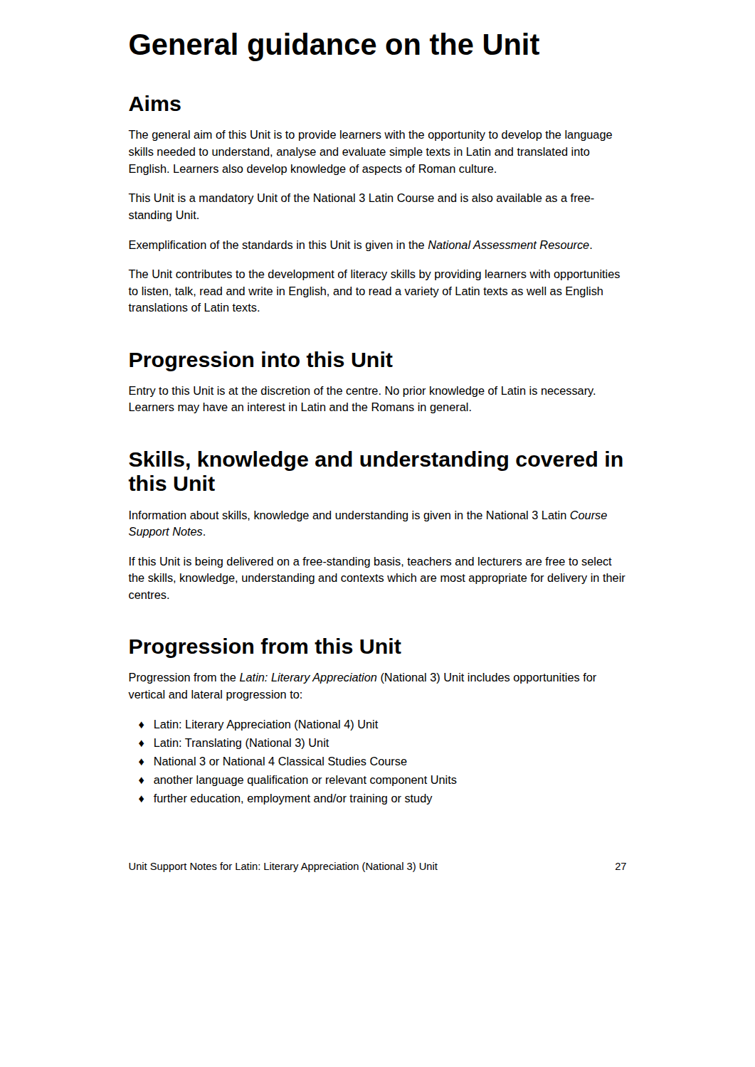General guidance on the Unit
Aims
The general aim of this Unit is to provide learners with the opportunity to develop the language skills needed to understand, analyse and evaluate simple texts in Latin and translated into English. Learners also develop knowledge of aspects of Roman culture.
This Unit is a mandatory Unit of the National 3 Latin Course and is also available as a free-standing Unit.
Exemplification of the standards in this Unit is given in the National Assessment Resource.
The Unit contributes to the development of literacy skills by providing learners with opportunities to listen, talk, read and write in English, and to read a variety of Latin texts as well as English translations of Latin texts.
Progression into this Unit
Entry to this Unit is at the discretion of the centre. No prior knowledge of Latin is necessary. Learners may have an interest in Latin and the Romans in general.
Skills, knowledge and understanding covered in this Unit
Information about skills, knowledge and understanding is given in the National 3 Latin Course Support Notes.
If this Unit is being delivered on a free-standing basis, teachers and lecturers are free to select the skills, knowledge, understanding and contexts which are most appropriate for delivery in their centres.
Progression from this Unit
Progression from the Latin: Literary Appreciation (National 3) Unit includes opportunities for vertical and lateral progression to:
Latin: Literary Appreciation (National 4) Unit
Latin: Translating (National 3) Unit
National 3 or National 4 Classical Studies Course
another language qualification or relevant component Units
further education, employment and/or training or study
Unit Support Notes for Latin: Literary Appreciation (National 3) Unit 27